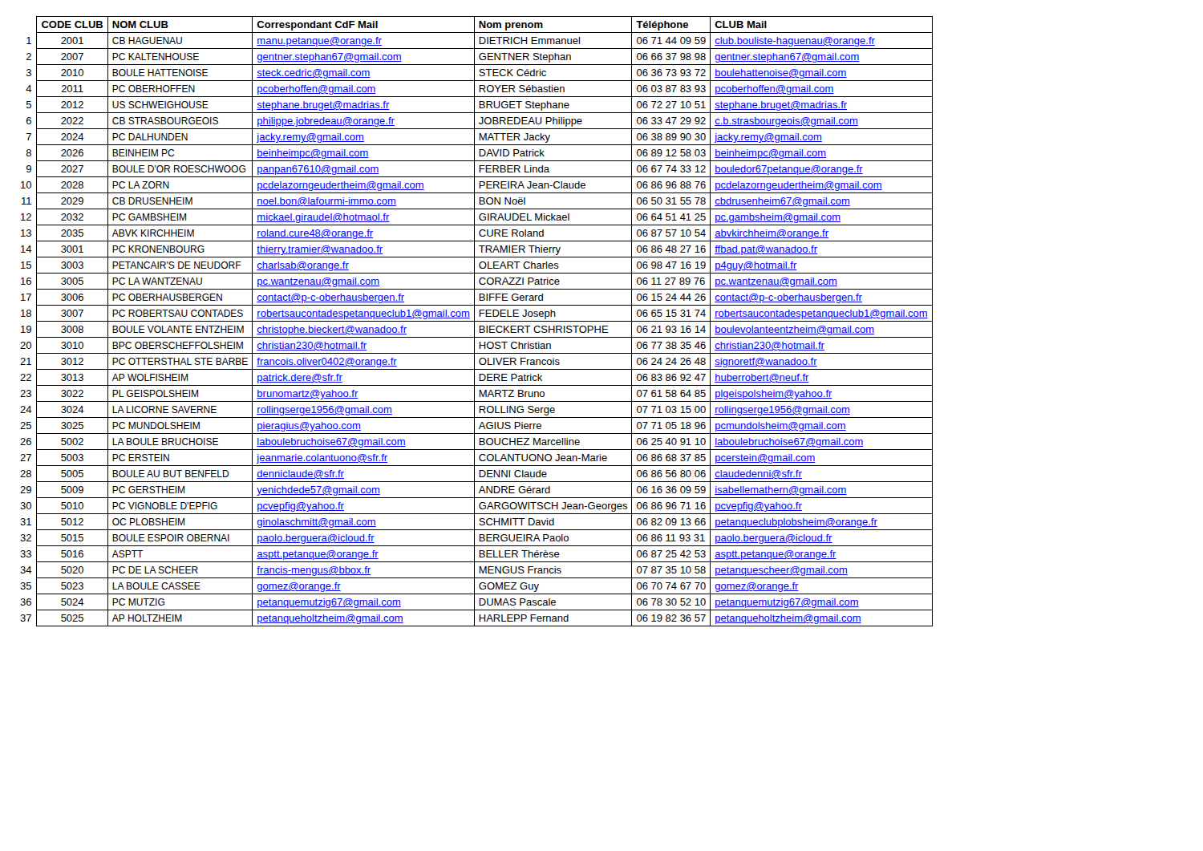| | CODE CLUB | NOM CLUB | Correspondant CdF Mail | Nom prenom | Téléphone | CLUB Mail |
| --- | --- | --- | --- | --- | --- | --- |
| 1 | 2001 | CB HAGUENAU | manu.petanque@orange.fr | DIETRICH Emmanuel | 06 71 44 09 59 | club.bouliste-haguenau@orange.fr |
| 2 | 2007 | PC KALTENHOUSE | gentner.stephan67@gmail.com | GENTNER Stephan | 06 66 37 98 98 | gentner.stephan67@gmail.com |
| 3 | 2010 | BOULE HATTENOISE | steck.cedric@gmail.com | STECK Cédric | 06 36 73 93 72 | boulehattenoise@gmail.com |
| 4 | 2011 | PC OBERHOFFEN | pcoberhoffen@gmail.com | ROYER Sébastien | 06 03 87 83 93 | pcoberhoffen@gmail.com |
| 5 | 2012 | US SCHWEIGHOUSE | stephane.bruget@madrias.fr | BRUGET Stephane | 06 72 27 10 51 | stephane.bruget@madrias.fr |
| 6 | 2022 | CB STRASBOURGEOIS | philippe.jobredeau@orange.fr | JOBREDEAU Philippe | 06 33 47 29 92 | c.b.strasbourgeois@gmail.com |
| 7 | 2024 | PC DALHUNDEN | jacky.remy@gmail.com | MATTER Jacky | 06 38 89 90 30 | jacky.remy@gmail.com |
| 8 | 2026 | BEINHEIM PC | beinheimpc@gmail.com | DAVID Patrick | 06 89 12 58 03 | beinheimpc@gmail.com |
| 9 | 2027 | BOULE D'OR ROESCHWOOG | panpan67610@gmail.com | FERBER Linda | 06 67 74 33 12 | bouledor67petanque@orange.fr |
| 10 | 2028 | PC LA ZORN | pcdelazorngeudertheim@gmail.com | PEREIRA Jean-Claude | 06 86 96 88 76 | pcdelazorngeudertheim@gmail.com |
| 11 | 2029 | CB DRUSENHEIM | noel.bon@lafourmi-immo.com | BON Noël | 06 50 31 55 78 | cbdrusenheim67@gmail.com |
| 12 | 2032 | PC GAMBSHEIM | mickael.giraudel@hotmaol.fr | GIRAUDEL Mickael | 06 64 51 41 25 | pc.gambsheim@gmail.com |
| 13 | 2035 | ABVK KIRCHHEIM | roland.cure48@orange.fr | CURE Roland | 06 87 57 10 54 | abvkirchheim@orange.fr |
| 14 | 3001 | PC KRONENBOURG | thierry.tramier@wanadoo.fr | TRAMIER Thierry | 06 86 48 27 16 | ffbad.pat@wanadoo.fr |
| 15 | 3003 | PETANCAIR'S DE NEUDORF | charlsab@orange.fr | OLEART Charles | 06 98 47 16 19 | p4guy@hotmail.fr |
| 16 | 3005 | PC LA WANTZENAU | pc.wantzenau@gmail.com | CORAZZI Patrice | 06 11 27 89 76 | pc.wantzenau@gmail.com |
| 17 | 3006 | PC OBERHAUSBERGEN | contact@p-c-oberhausbergen.fr | BIFFE Gerard | 06 15 24 44 26 | contact@p-c-oberhausbergen.fr |
| 18 | 3007 | PC ROBERTSAU CONTADES | robertsaucontadespetanqueclub1@gmail.com | FEDELE Joseph | 06 65 15 31 74 | robertsaucontadespetanqueclub1@gmail.com |
| 19 | 3008 | BOULE VOLANTE ENTZHEIM | christophe.bieckert@wanadoo.fr | BIECKERT CSHRISTOPHE | 06 21 93 16 14 | boulevolanteentzheim@gmail.com |
| 20 | 3010 | BPC OBERSCHEFFOLSHEIM | christian230@hotmail.fr | HOST Christian | 06 77 38 35 46 | christian230@hotmail.fr |
| 21 | 3012 | PC OTTERSTHAL STE BARBE | francois.oliver0402@orange.fr | OLIVER Francois | 06 24 24 26 48 | signoretf@wanadoo.fr |
| 22 | 3013 | AP WOLFISHEIM | patrick.dere@sfr.fr | DERE Patrick | 06 83 86 92 47 | huberrobert@neuf.fr |
| 23 | 3022 | PL GEISPOLSHEIM | brunomartz@yahoo.fr | MARTZ Bruno | 07 61 58 64 85 | plgeispolsheim@yahoo.fr |
| 24 | 3024 | LA LICORNE SAVERNE | rollingserge1956@gmail.com | ROLLING Serge | 07 71 03 15 00 | rollingserge1956@gmail.com |
| 25 | 3025 | PC MUNDOLSHEIM | pieragius@yahoo.com | AGIUS Pierre | 07 71 05 18 96 | pcmundolsheim@gmail.com |
| 26 | 5002 | LA BOULE BRUCHOISE | laboulebruchoise67@gmail.com | BOUCHEZ Marcelline | 06 25 40 91 10 | laboulebruchoise67@gmail.com |
| 27 | 5003 | PC ERSTEIN | jeanmarie.colantuono@sfr.fr | COLANTUONO Jean-Marie | 06 86 68 37 85 | pcerstein@gmail.com |
| 28 | 5005 | BOULE AU BUT BENFELD | denniclaude@sfr.fr | DENNI Claude | 06 86 56 80 06 | claudedenni@sfr.fr |
| 29 | 5009 | PC GERSTHEIM | yenichdede57@gmail.com | ANDRE Gérard | 06 16 36 09 59 | isabellemathern@gmail.com |
| 30 | 5010 | PC VIGNOBLE D'EPFIG | pcvepfig@yahoo.fr | GARGOWITSCH Jean-Georges | 06 86 96 71 16 | pcvepfig@yahoo.fr |
| 31 | 5012 | OC PLOBSHEIM | ginolaschmitt@gmail.com | SCHMITT David | 06 82 09 13 66 | petanqueclubplobsheim@orange.fr |
| 32 | 5015 | BOULE ESPOIR OBERNAI | paolo.berguera@icloud.fr | BERGUEIRA Paolo | 06 86 11 93 31 | paolo.berguera@icloud.fr |
| 33 | 5016 | ASPTT | asptt.petanque@orange.fr | BELLER Thérèse | 06 87 25 42 53 | asptt.petanque@orange.fr |
| 34 | 5020 | PC DE LA SCHEER | francis-mengus@bbox.fr | MENGUS Francis | 07 87 35 10 58 | petanquescheer@gmail.com |
| 35 | 5023 | LA BOULE CASSEE | gomez@orange.fr | GOMEZ Guy | 06 70 74 67 70 | gomez@orange.fr |
| 36 | 5024 | PC MUTZIG | petanquemutzig67@gmail.com | DUMAS Pascale | 06 78 30 52 10 | petanquemutzig67@gmail.com |
| 37 | 5025 | AP HOLTZHEIM | petanqueholtzheim@gmail.com | HARLEPP Fernand | 06 19 82 36 57 | petanqueholtzheim@gmail.com |